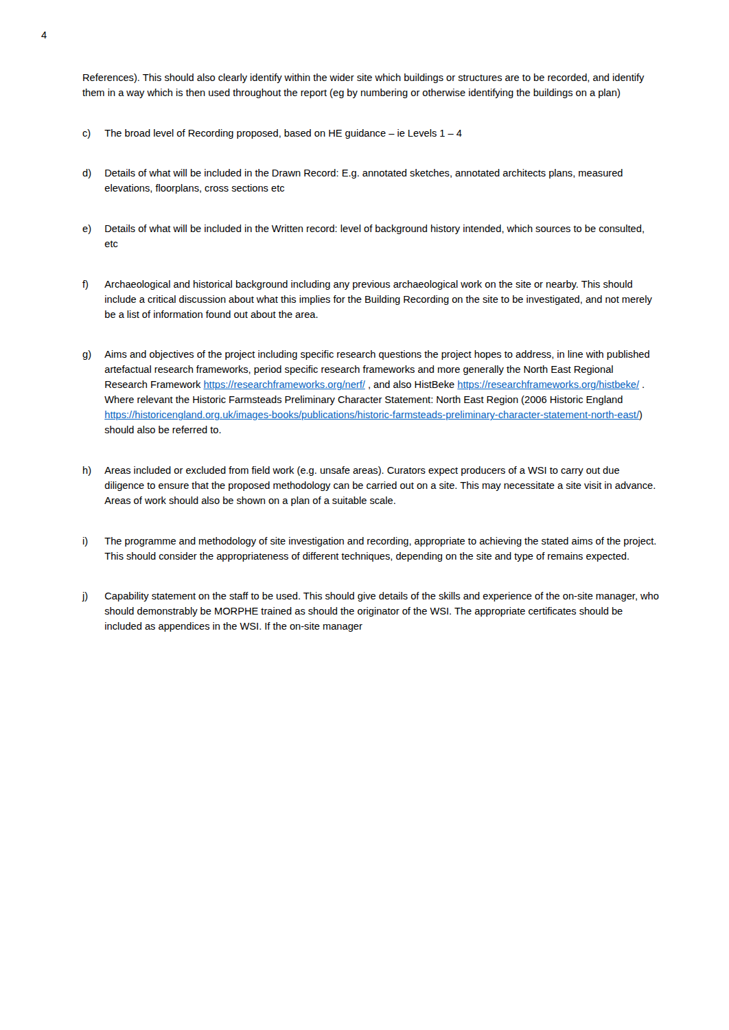4
References). This should also clearly identify within the wider site which buildings or structures are to be recorded, and identify them in a way which is then used throughout the report (eg by numbering or otherwise identifying the buildings on a plan)
c) The broad level of Recording proposed, based on HE guidance – ie Levels 1 – 4
d) Details of what will be included in the Drawn Record: E.g. annotated sketches, annotated architects plans, measured elevations, floorplans, cross sections etc
e) Details of what will be included in the Written record: level of background history intended, which sources to be consulted, etc
f) Archaeological and historical background including any previous archaeological work on the site or nearby. This should include a critical discussion about what this implies for the Building Recording on the site to be investigated, and not merely be a list of information found out about the area.
g) Aims and objectives of the project including specific research questions the project hopes to address, in line with published artefactual research frameworks, period specific research frameworks and more generally the North East Regional Research Framework https://researchframeworks.org/nerf/ , and also HistBeke https://researchframeworks.org/histbeke/ . Where relevant the Historic Farmsteads Preliminary Character Statement: North East Region (2006 Historic England https://historicengland.org.uk/images-books/publications/historic-farmsteads-preliminary-character-statement-north-east/) should also be referred to.
h) Areas included or excluded from field work (e.g. unsafe areas). Curators expect producers of a WSI to carry out due diligence to ensure that the proposed methodology can be carried out on a site. This may necessitate a site visit in advance. Areas of work should also be shown on a plan of a suitable scale.
i) The programme and methodology of site investigation and recording, appropriate to achieving the stated aims of the project. This should consider the appropriateness of different techniques, depending on the site and type of remains expected.
j) Capability statement on the staff to be used. This should give details of the skills and experience of the on-site manager, who should demonstrably be MORPHE trained as should the originator of the WSI. The appropriate certificates should be included as appendices in the WSI. If the on-site manager